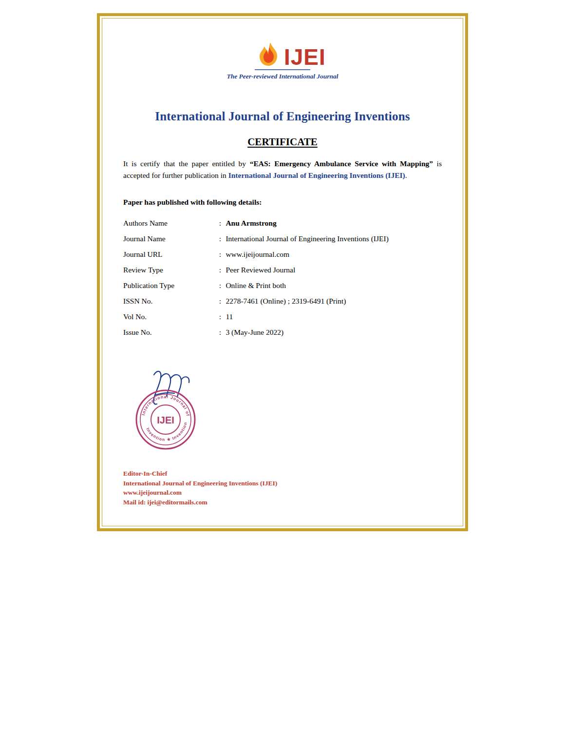IJEI The Peer-reviewed International Journal
International Journal of Engineering Inventions
CERTIFICATE
It is certify that the paper entitled by “EAS: Emergency Ambulance Service with Mapping” is accepted for further publication in International Journal of Engineering Inventions (IJEI).
Paper has published with following details:
| Authors Name | : | Anu Armstrong |
| Journal Name | : | International Journal of Engineering Inventions (IJEI) |
| Journal URL | : | www.ijeijournal.com |
| Review Type | : | Peer Reviewed Journal |
| Publication Type | : | Online & Print both |
| ISSN No. | : | 2278-7461 (Online) ; 2319-6491 (Print) |
| Vol No. | : | 11 |
| Issue No. | : | 3 (May-June 2022) |
IJEI International Journal of Engineering Invention ★ Invention
Editor-In-Chief
International Journal of Engineering Inventions (IJEI)
www.ijeijournal.com
Mail id: ijei@editormails.com